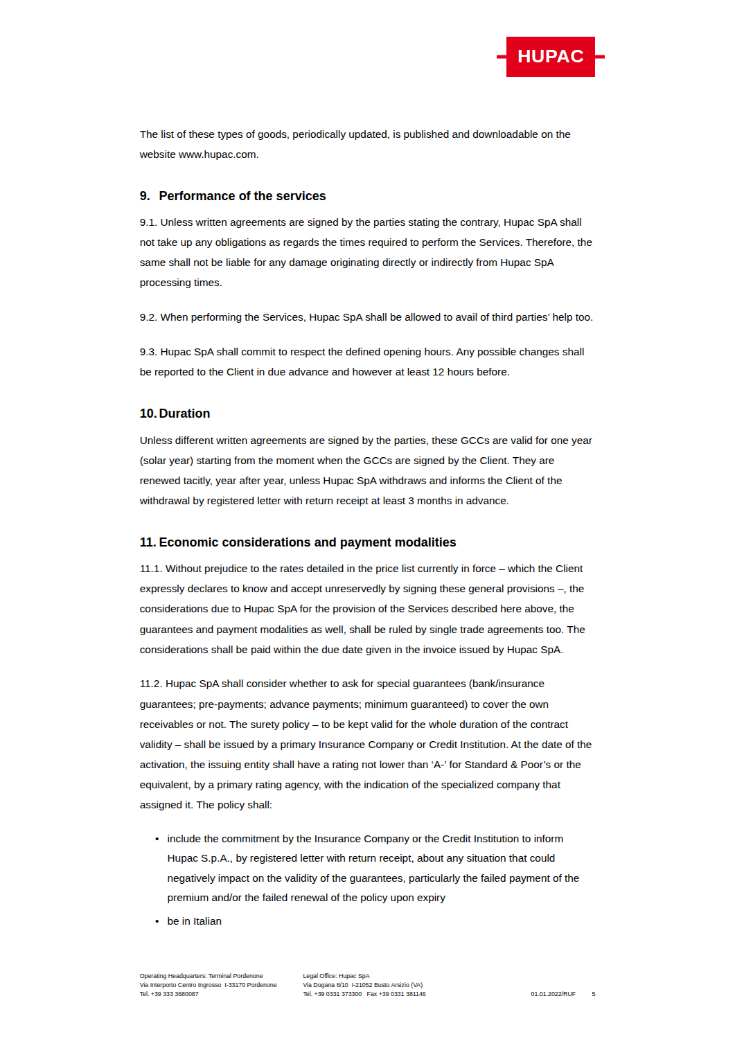HUPAC
The list of these types of goods, periodically updated, is published and downloadable on the website www.hupac.com.
9. Performance of the services
9.1. Unless written agreements are signed by the parties stating the contrary, Hupac SpA shall not take up any obligations as regards the times required to perform the Services. Therefore, the same shall not be liable for any damage originating directly or indirectly from Hupac SpA processing times.
9.2. When performing the Services, Hupac SpA shall be allowed to avail of third parties’ help too.
9.3. Hupac SpA shall commit to respect the defined opening hours. Any possible changes shall be reported to the Client in due advance and however at least 12 hours before.
10. Duration
Unless different written agreements are signed by the parties, these GCCs are valid for one year (solar year) starting from the moment when the GCCs are signed by the Client. They are renewed tacitly, year after year, unless Hupac SpA withdraws and informs the Client of the withdrawal by registered letter with return receipt at least 3 months in advance.
11. Economic considerations and payment modalities
11.1. Without prejudice to the rates detailed in the price list currently in force – which the Client expressly declares to know and accept unreservedly by signing these general provisions –, the considerations due to Hupac SpA for the provision of the Services described here above, the guarantees and payment modalities as well, shall be ruled by single trade agreements too. The considerations shall be paid within the due date given in the invoice issued by Hupac SpA.
11.2. Hupac SpA shall consider whether to ask for special guarantees (bank/insurance guarantees; pre-payments; advance payments; minimum guaranteed) to cover the own receivables or not. The surety policy – to be kept valid for the whole duration of the contract validity – shall be issued by a primary Insurance Company or Credit Institution. At the date of the activation, the issuing entity shall have a rating not lower than ‘A-’ for Standard & Poor’s or the equivalent, by a primary rating agency, with the indication of the specialized company that assigned it. The policy shall:
include the commitment by the Insurance Company or the Credit Institution to inform Hupac S.p.A., by registered letter with return receipt, about any situation that could negatively impact on the validity of the guarantees, particularly the failed payment of the premium and/or the failed renewal of the policy upon expiry
be in Italian
Operating Headquarters: Terminal Pordenone
Via Interporto Centro Ingrosso I-33170 Pordenone
Tel. +39 333 3680087
Legal Office: Hupac SpA
Via Dogana 8/10 I-21052 Busto Arsizio (VA)
Tel. +39 0331 373300 Fax +39 0331 381146
01.01.2022/RUF5